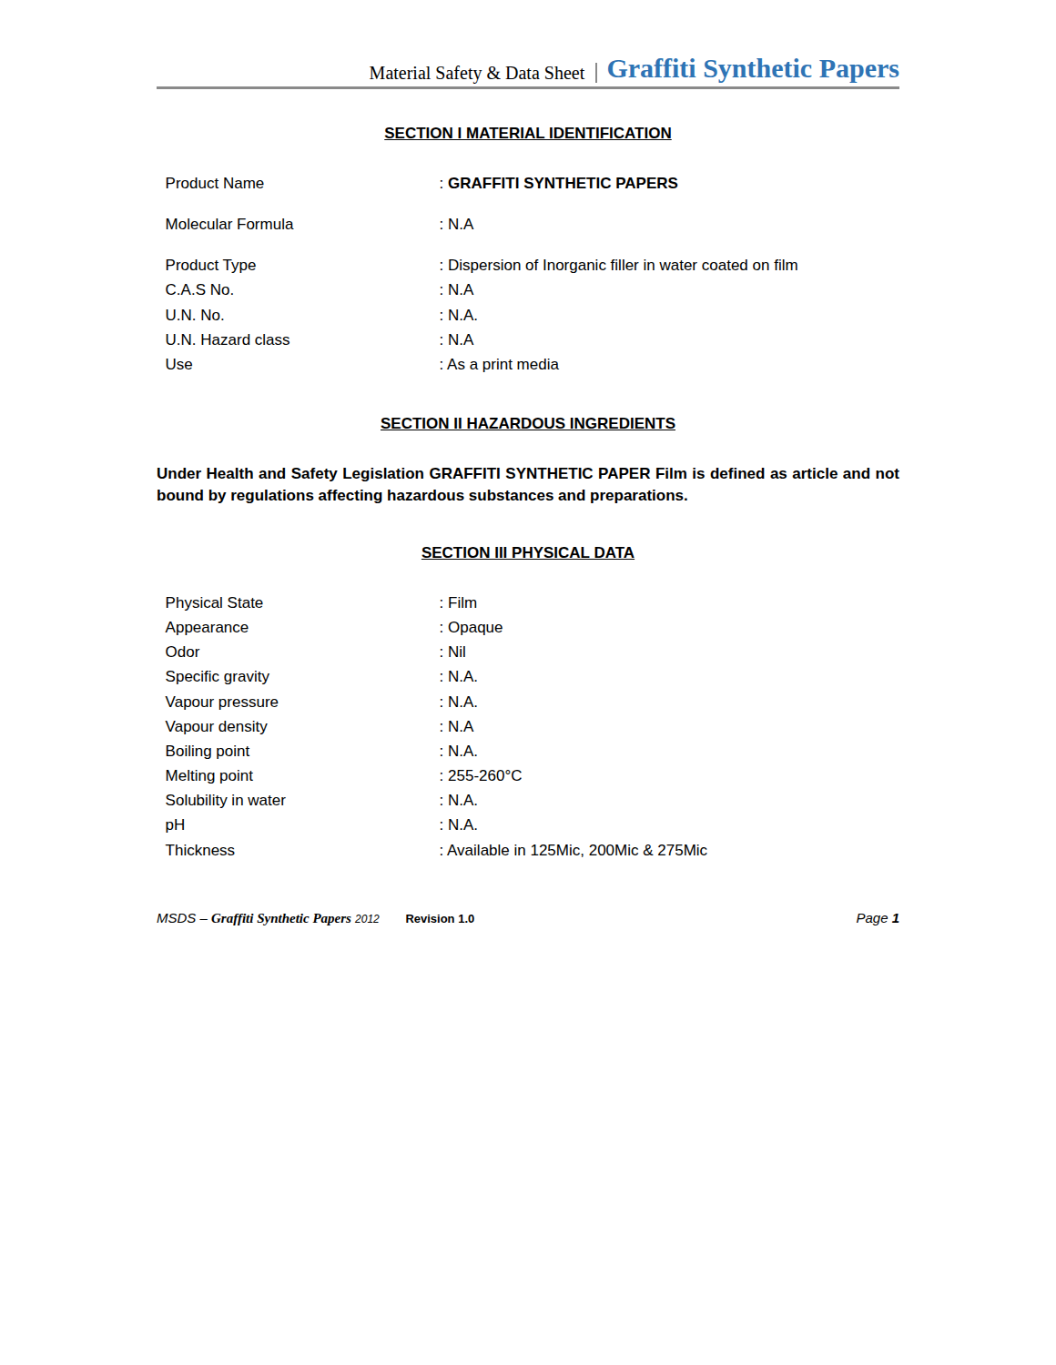Material Safety & Data Sheet
Graffiti Synthetic Papers
SECTION I MATERIAL IDENTIFICATION
| Product Name | : GRAFFITI SYNTHETIC PAPERS |
| Molecular Formula | : N.A |
| Product Type | : Dispersion of Inorganic filler in water coated on film |
| C.A.S No. | : N.A |
| U.N. No. | : N.A. |
| U.N. Hazard class | : N.A |
| Use | : As a print media |
SECTION II HAZARDOUS INGREDIENTS
Under Health and Safety Legislation GRAFFITI SYNTHETIC PAPER Film is defined as article and not bound by regulations affecting hazardous substances and preparations.
SECTION III PHYSICAL DATA
| Physical State | : Film |
| Appearance | : Opaque |
| Odor | : Nil |
| Specific gravity | : N.A. |
| Vapour pressure | : N.A. |
| Vapour density | : N.A |
| Boiling point | : N.A. |
| Melting point | : 255-260°C |
| Solubility in water | : N.A. |
| pH | : N.A. |
| Thickness | : Available in 125Mic, 200Mic & 275Mic |
MSDS – Graffiti Synthetic Papers 2012
Revision 1.0
Page 1